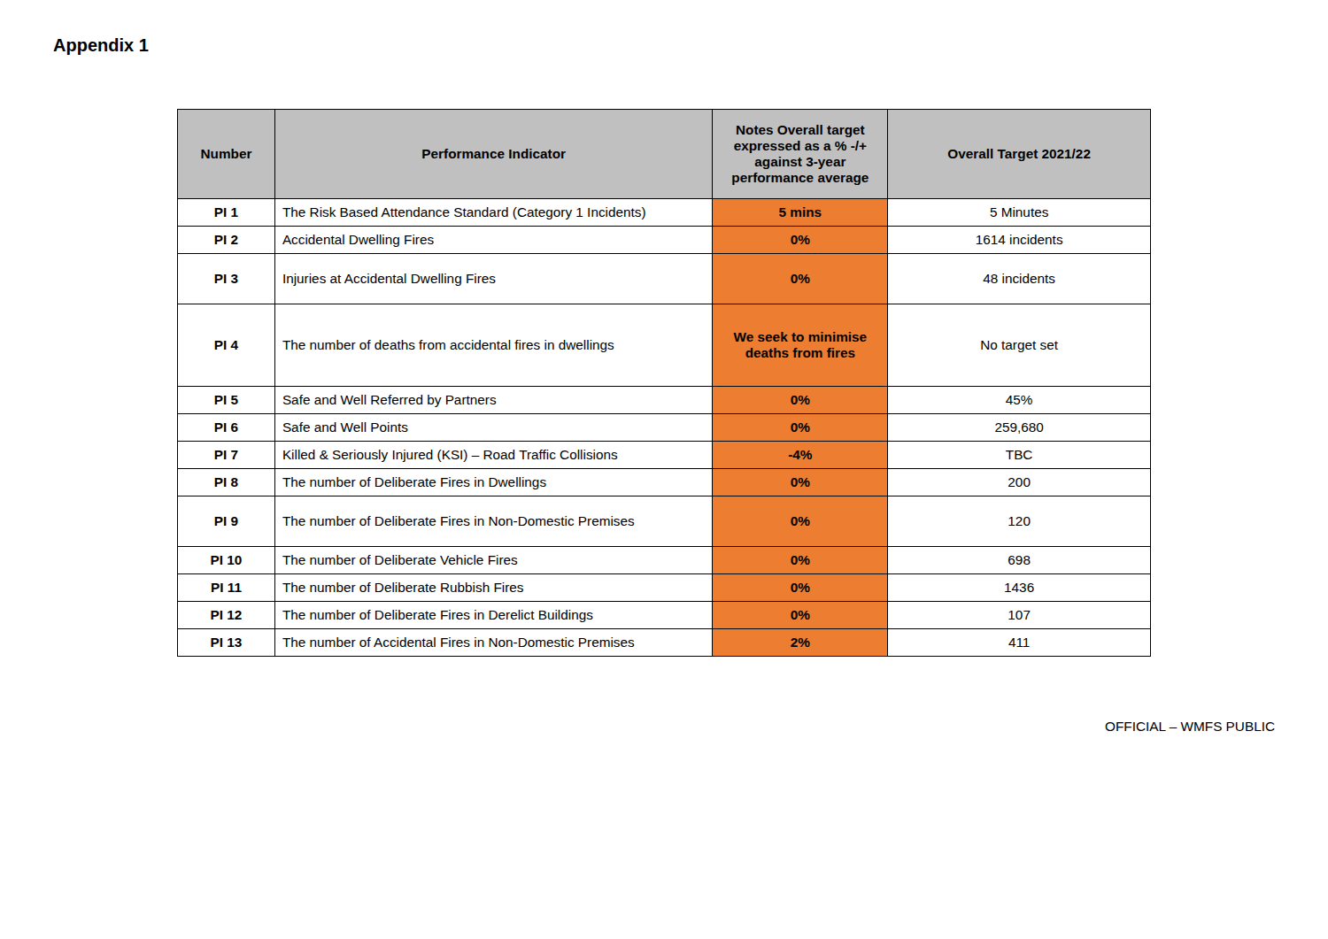Appendix 1
| Number | Performance Indicator | Notes Overall target expressed as a % -/+ against 3-year performance average | Overall Target 2021/22 |
| --- | --- | --- | --- |
| PI 1 | The Risk Based Attendance Standard (Category 1 Incidents) | 5 mins | 5 Minutes |
| PI 2 | Accidental Dwelling Fires | 0% | 1614 incidents |
| PI 3 | Injuries at Accidental Dwelling Fires | 0% | 48 incidents |
| PI 4 | The number of deaths from accidental fires in dwellings | We seek to minimise deaths from fires | No target set |
| PI 5 | Safe and Well Referred by Partners | 0% | 45% |
| PI 6 | Safe and Well Points | 0% | 259,680 |
| PI 7 | Killed & Seriously Injured (KSI) – Road Traffic Collisions | -4% | TBC |
| PI 8 | The number of Deliberate Fires in Dwellings | 0% | 200 |
| PI 9 | The number of Deliberate Fires in Non-Domestic Premises | 0% | 120 |
| PI 10 | The number of Deliberate Vehicle Fires | 0% | 698 |
| PI 11 | The number of Deliberate Rubbish Fires | 0% | 1436 |
| PI 12 | The number of Deliberate Fires in Derelict Buildings | 0% | 107 |
| PI 13 | The number of Accidental Fires in Non-Domestic Premises | 2% | 411 |
OFFICIAL – WMFS PUBLIC